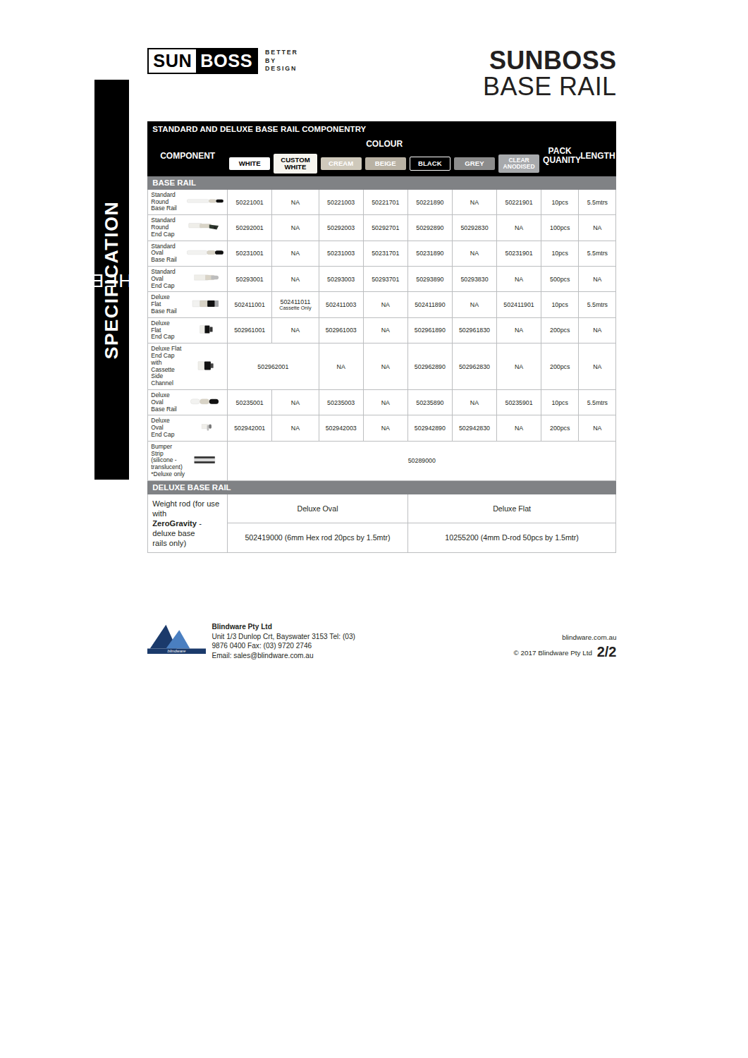SPECIFICATION SHEET
SUN
BOSS
BETTER
BY
DESIGN
SUNBOSS
BASE RAIL
| STANDARD AND DELUXE BASE RAIL COMPONENTRY |
| --- |
| COMPONENT | COLOUR | PACK QUANITY | LENGTH |
| WHITE | CUSTOM WHITE | CREAM | BEIGE | BLACK | GREY | CLEAR ANODISED |
| BASE RAIL |
| Standard Round Base Rail | 50221001 | NA | 50221003 | 50221701 | 50221890 | NA | 50221901 | 10pcs | 5.5mtrs |
| Standard Round End Cap | 50292001 | NA | 50292003 | 50292701 | 50292890 | 50292830 | NA | 100pcs | NA |
| Standard Oval Base Rail | 50231001 | NA | 50231003 | 50231701 | 50231890 | NA | 50231901 | 10pcs | 5.5mtrs |
| Standard Oval End Cap | 50293001 | NA | 50293003 | 50293701 | 50293890 | 50293830 | NA | 500pcs | NA |
| Deluxe Flat Base Rail | 502411001 | 502411011 Cassette Only | 502411003 | NA | 502411890 | NA | 502411901 | 10pcs | 5.5mtrs |
| Deluxe Flat End Cap | 502961001 | NA | 502961003 | NA | 502961890 | 502961830 | NA | 200pcs | NA |
| Deluxe Flat End Cap with Cassette Side Channel | 502962001 | NA | NA | 502962890 | 502962830 | NA | 200pcs | NA |
| Deluxe Oval Base Rail | 50235001 | NA | 50235003 | NA | 50235890 | NA | 50235901 | 10pcs | 5.5mtrs |
| Deluxe Oval End Cap | 502942001 | NA | 502942003 | NA | 502942890 | 502942830 | NA | 200pcs | NA |
| Bumper Strip (silicone - translucent) *Deluxe only | 50289000 |
| DELUXE BASE RAIL |
| Weight rod (for use with ZeroGravity - deluxe base rails only) | Deluxe Oval | Deluxe Flat |
| 502419000 (6mm Hex rod 20pcs by 1.5mtr) | 10255200 (4mm D-rod 50pcs by 1.5mtr) |
Blindware Pty Ltd
Unit 1/3 Dunlop Crt, Bayswater 3153 Tel: (03)
9876 0400 Fax: (03) 9720 2746
Email: sales@blindware.com.au
blindware.com.au
© 2017 Blindware Pty Ltd 2/2